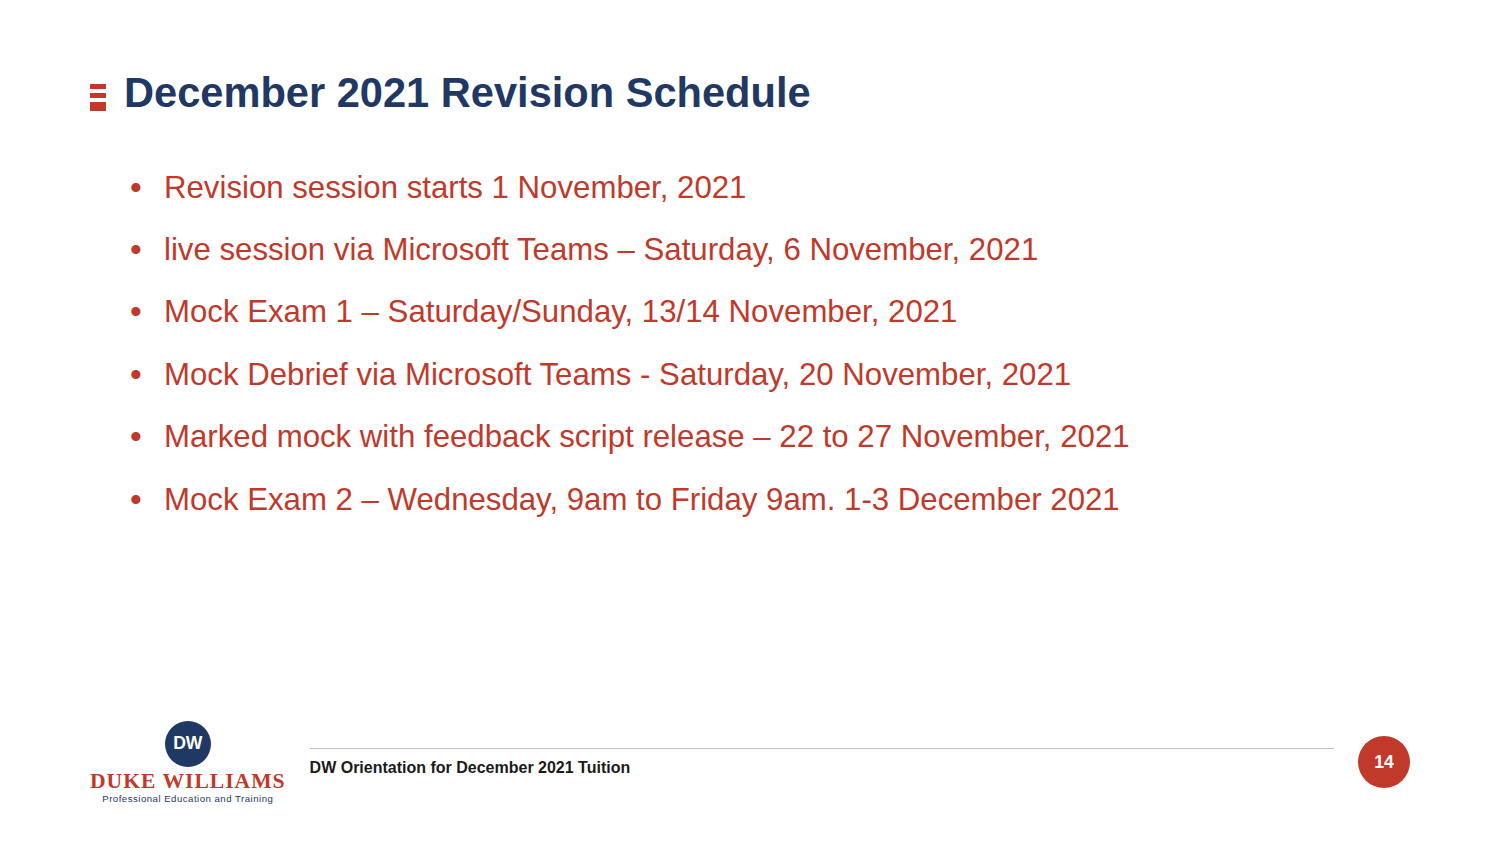December 2021 Revision Schedule
Revision session starts 1 November, 2021
live session via Microsoft Teams – Saturday, 6 November, 2021
Mock Exam 1 – Saturday/Sunday, 13/14 November, 2021
Mock Debrief via Microsoft Teams - Saturday, 20 November, 2021
Marked mock with feedback script release – 22 to 27 November, 2021
Mock Exam 2 – Wednesday, 9am to Friday 9am. 1-3 December 2021
DW
DUKE WILLIAMS
Professional Education and Training
DW Orientation for December 2021 Tuition
14